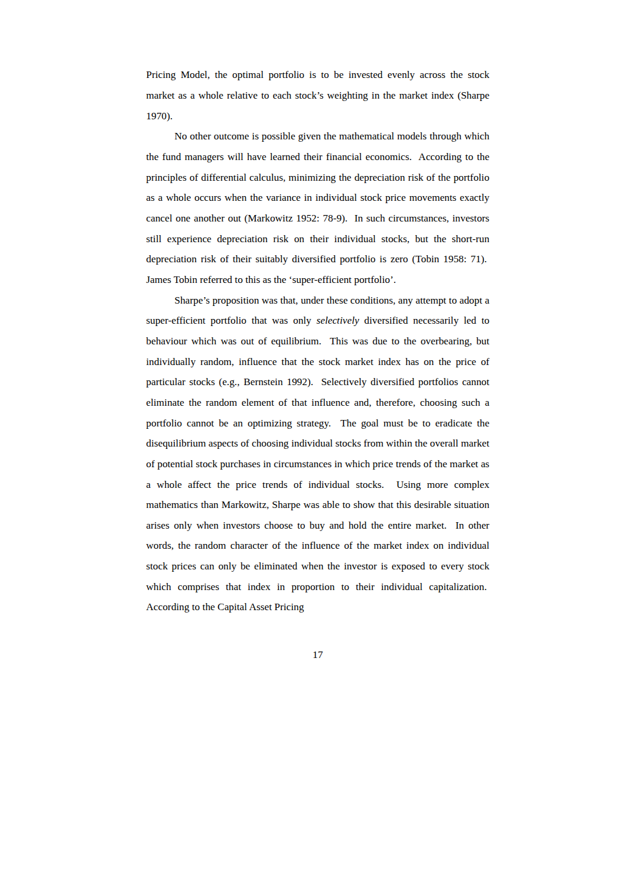Pricing Model, the optimal portfolio is to be invested evenly across the stock market as a whole relative to each stock’s weighting in the market index (Sharpe 1970).
No other outcome is possible given the mathematical models through which the fund managers will have learned their financial economics. According to the principles of differential calculus, minimizing the depreciation risk of the portfolio as a whole occurs when the variance in individual stock price movements exactly cancel one another out (Markowitz 1952: 78-9). In such circumstances, investors still experience depreciation risk on their individual stocks, but the short-run depreciation risk of their suitably diversified portfolio is zero (Tobin 1958: 71). James Tobin referred to this as the ‘super-efficient portfolio’.
Sharpe’s proposition was that, under these conditions, any attempt to adopt a super-efficient portfolio that was only selectively diversified necessarily led to behaviour which was out of equilibrium. This was due to the overbearing, but individually random, influence that the stock market index has on the price of particular stocks (e.g., Bernstein 1992). Selectively diversified portfolios cannot eliminate the random element of that influence and, therefore, choosing such a portfolio cannot be an optimizing strategy. The goal must be to eradicate the disequilibrium aspects of choosing individual stocks from within the overall market of potential stock purchases in circumstances in which price trends of the market as a whole affect the price trends of individual stocks. Using more complex mathematics than Markowitz, Sharpe was able to show that this desirable situation arises only when investors choose to buy and hold the entire market. In other words, the random character of the influence of the market index on individual stock prices can only be eliminated when the investor is exposed to every stock which comprises that index in proportion to their individual capitalization. According to the Capital Asset Pricing
17